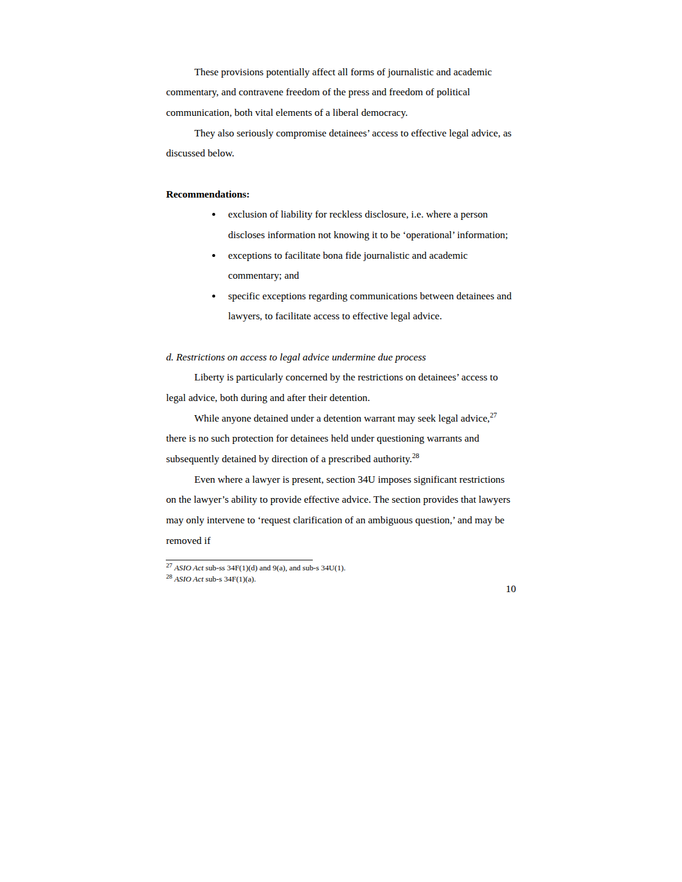These provisions potentially affect all forms of journalistic and academic commentary, and contravene freedom of the press and freedom of political communication, both vital elements of a liberal democracy.
They also seriously compromise detainees’ access to effective legal advice, as discussed below.
Recommendations:
exclusion of liability for reckless disclosure, i.e. where a person discloses information not knowing it to be ‘operational’ information;
exceptions to facilitate bona fide journalistic and academic commentary; and
specific exceptions regarding communications between detainees and lawyers, to facilitate access to effective legal advice.
d. Restrictions on access to legal advice undermine due process
Liberty is particularly concerned by the restrictions on detainees’ access to legal advice, both during and after their detention.
While anyone detained under a detention warrant may seek legal advice,27 there is no such protection for detainees held under questioning warrants and subsequently detained by direction of a prescribed authority.28
Even where a lawyer is present, section 34U imposes significant restrictions on the lawyer’s ability to provide effective advice. The section provides that lawyers may only intervene to ‘request clarification of an ambiguous question,’ and may be removed if
27 ASIO Act sub-ss 34F(1)(d) and 9(a), and sub-s 34U(1).
28 ASIO Act sub-s 34F(1)(a).
10